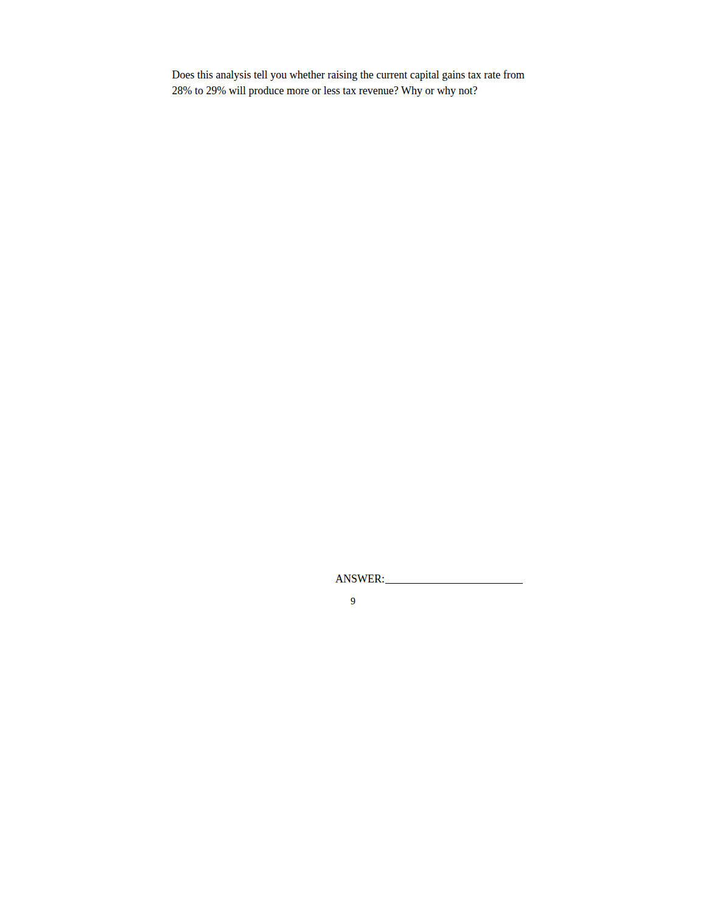Does this analysis tell you whether raising the current capital gains tax rate from 28% to 29% will produce more or less tax revenue? Why or why not?
ANSWER:
9